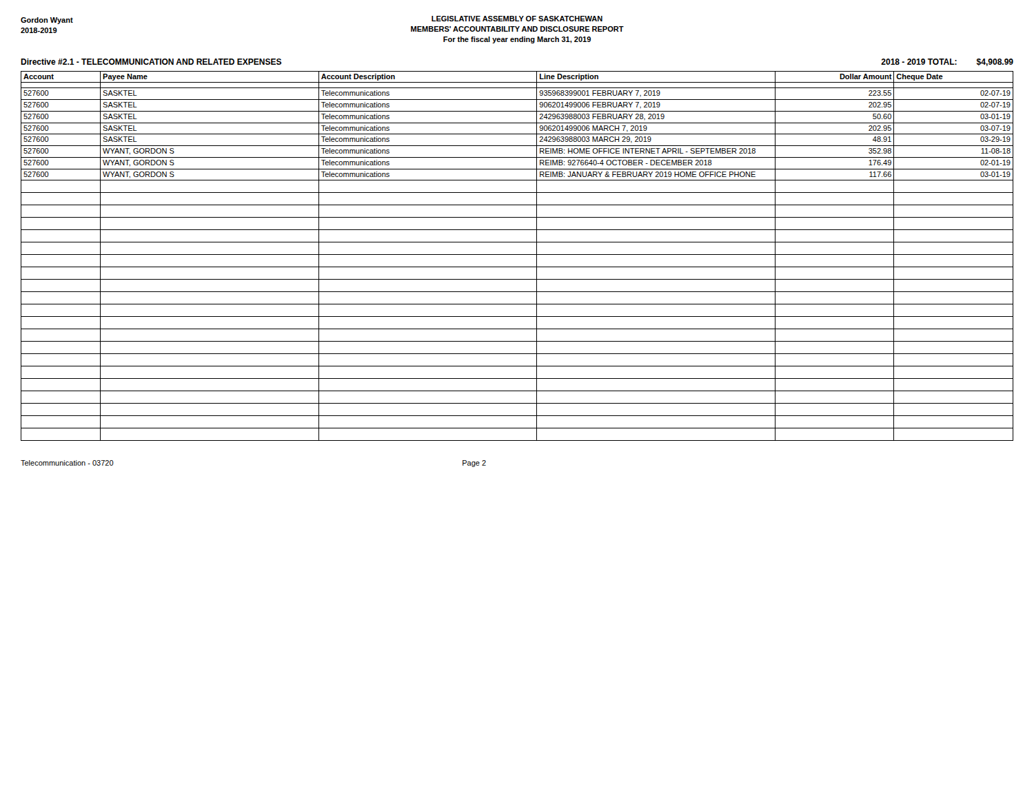Gordon Wyant
2018-2019
LEGISLATIVE ASSEMBLY OF SASKATCHEWAN
MEMBERS' ACCOUNTABILITY AND DISCLOSURE REPORT
For the fiscal year ending March 31, 2019
Directive #2.1 - TELECOMMUNICATION AND RELATED EXPENSES
2018 - 2019 TOTAL:
$4,908.99
| Account | Payee Name | Account Description | Line Description | Dollar Amount | Cheque Date |
| --- | --- | --- | --- | --- | --- |
| 527600 | SASKTEL | Telecommunications | 935968399001 FEBRUARY 7, 2019 | 223.55 | 02-07-19 |
| 527600 | SASKTEL | Telecommunications | 906201499006 FEBRUARY 7, 2019 | 202.95 | 02-07-19 |
| 527600 | SASKTEL | Telecommunications | 242963988003 FEBRUARY 28, 2019 | 50.60 | 03-01-19 |
| 527600 | SASKTEL | Telecommunications | 906201499006 MARCH 7, 2019 | 202.95 | 03-07-19 |
| 527600 | SASKTEL | Telecommunications | 242963988003 MARCH 29, 2019 | 48.91 | 03-29-19 |
| 527600 | WYANT, GORDON S | Telecommunications | REIMB: HOME OFFICE INTERNET APRIL - SEPTEMBER 2018 | 352.98 | 11-08-18 |
| 527600 | WYANT, GORDON S | Telecommunications | REIMB: 9276640-4 OCTOBER - DECEMBER 2018 | 176.49 | 02-01-19 |
| 527600 | WYANT, GORDON S | Telecommunications | REIMB: JANUARY & FEBRUARY 2019 HOME OFFICE PHONE | 117.66 | 03-01-19 |
Telecommunication - 03720
Page 2